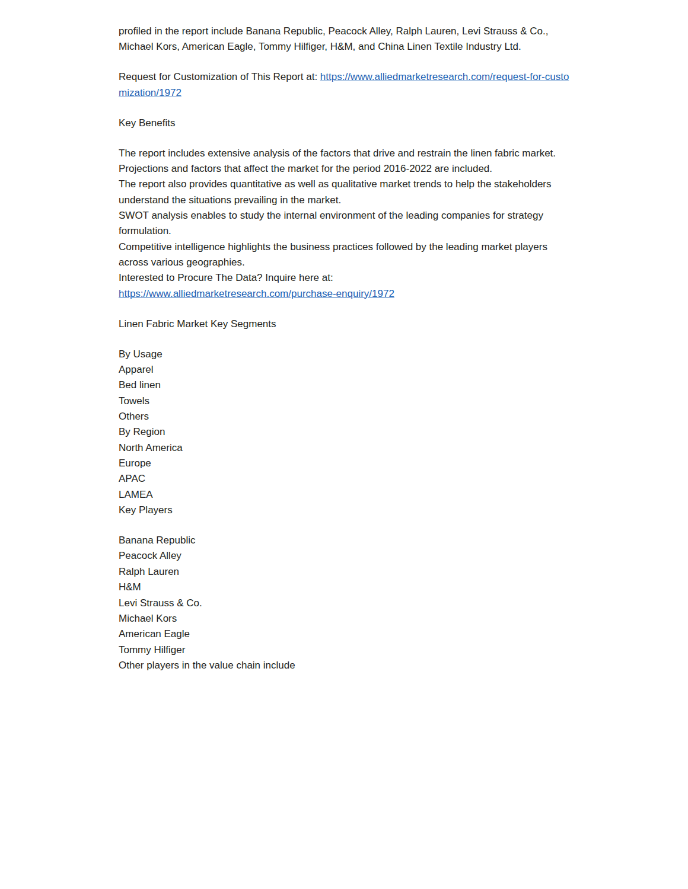profiled in the report include Banana Republic, Peacock Alley, Ralph Lauren, Levi Strauss & Co., Michael Kors, American Eagle, Tommy Hilfiger, H&M, and China Linen Textile Industry Ltd.
Request for Customization of This Report at: https://www.alliedmarketresearch.com/request-for-customization/1972
Key Benefits
The report includes extensive analysis of the factors that drive and restrain the linen fabric market.
Projections and factors that affect the market for the period 2016-2022 are included.
The report also provides quantitative as well as qualitative market trends to help the stakeholders understand the situations prevailing in the market.
SWOT analysis enables to study the internal environment of the leading companies for strategy formulation.
Competitive intelligence highlights the business practices followed by the leading market players across various geographies.
Interested to Procure The Data? Inquire here at:
https://www.alliedmarketresearch.com/purchase-enquiry/1972
Linen Fabric Market Key Segments
By Usage
Apparel
Bed linen
Towels
Others
By Region
North America
Europe
APAC
LAMEA
Key Players
Banana Republic
Peacock Alley
Ralph Lauren
H&M
Levi Strauss & Co.
Michael Kors
American Eagle
Tommy Hilfiger
Other players in the value chain include